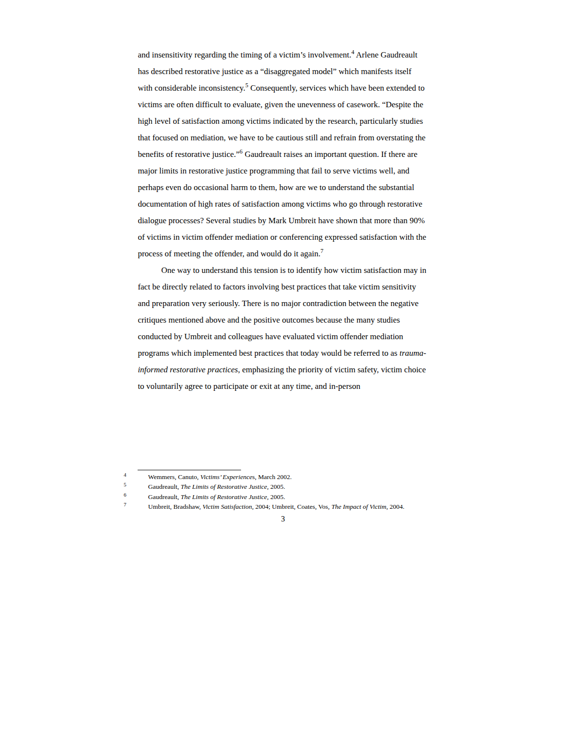and insensitivity regarding the timing of a victim’s involvement.4 Arlene Gaudreault has described restorative justice as a “disaggregated model” which manifests itself with considerable inconsistency.5 Consequently, services which have been extended to victims are often difficult to evaluate, given the unevenness of casework. “Despite the high level of satisfaction among victims indicated by the research, particularly studies that focused on mediation, we have to be cautious still and refrain from overstating the benefits of restorative justice.”6 Gaudreault raises an important question. If there are major limits in restorative justice programming that fail to serve victims well, and perhaps even do occasional harm to them, how are we to understand the substantial documentation of high rates of satisfaction among victims who go through restorative dialogue processes? Several studies by Mark Umbreit have shown that more than 90% of victims in victim offender mediation or conferencing expressed satisfaction with the process of meeting the offender, and would do it again.7
One way to understand this tension is to identify how victim satisfaction may in fact be directly related to factors involving best practices that take victim sensitivity and preparation very seriously. There is no major contradiction between the negative critiques mentioned above and the positive outcomes because the many studies conducted by Umbreit and colleagues have evaluated victim offender mediation programs which implemented best practices that today would be referred to as trauma-informed restorative practices, emphasizing the priority of victim safety, victim choice to voluntarily agree to participate or exit at any time, and in-person
4 Wemmers, Canuto, Victims’ Experiences, March 2002.
5 Gaudreault, The Limits of Restorative Justice, 2005.
6 Gaudreault, The Limits of Restorative Justice, 2005.
7 Umbreit, Bradshaw, Victim Satisfaction, 2004; Umbreit, Coates, Vos, The Impact of Victim, 2004.
3